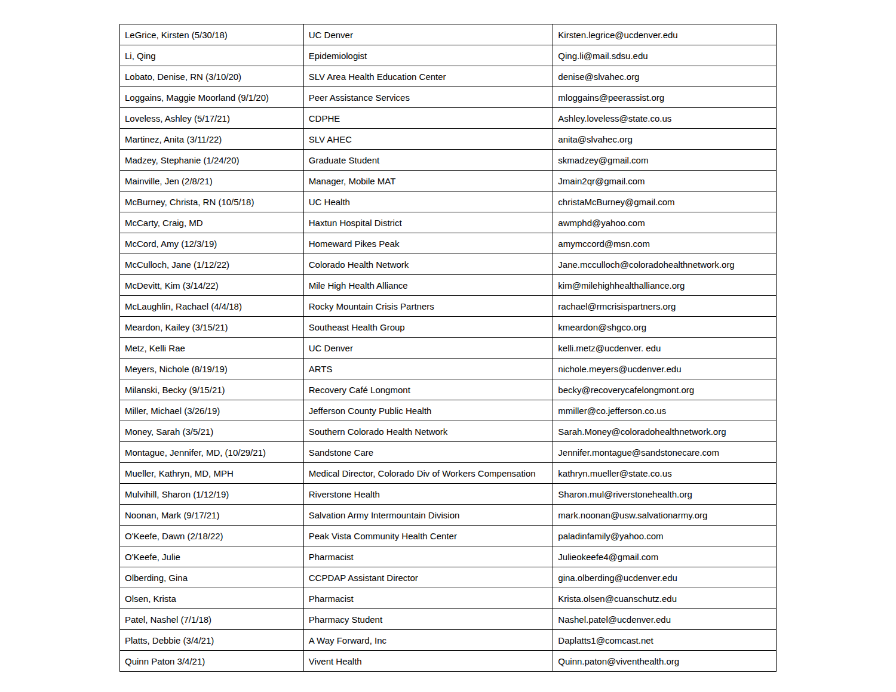| LeGrice, Kirsten (5/30/18) | UC Denver | Kirsten.legrice@ucdenver.edu |
| Li, Qing | Epidemiologist | Qing.li@mail.sdsu.edu |
| Lobato, Denise, RN (3/10/20) | SLV Area Health Education Center | denise@slvahec.org |
| Loggains, Maggie Moorland (9/1/20) | Peer Assistance Services | mloggains@peerassist.org |
| Loveless, Ashley (5/17/21) | CDPHE | Ashley.loveless@state.co.us |
| Martinez, Anita (3/11/22) | SLV AHEC | anita@slvahec.org |
| Madzey, Stephanie (1/24/20) | Graduate Student | skmadzey@gmail.com |
| Mainville, Jen (2/8/21) | Manager, Mobile MAT | Jmain2qr@gmail.com |
| McBurney, Christa, RN (10/5/18) | UC Health | christaMcBurney@gmail.com |
| McCarty, Craig, MD | Haxtun Hospital District | awmphd@yahoo.com |
| McCord, Amy (12/3/19) | Homeward Pikes Peak | amymccord@msn.com |
| McCulloch, Jane (1/12/22) | Colorado Health Network | Jane.mcculloch@coloradohealthnetwork.org |
| McDevitt, Kim (3/14/22) | Mile High Health Alliance | kim@milehighhealthalliance.org |
| McLaughlin, Rachael (4/4/18) | Rocky Mountain Crisis Partners | rachael@rmcrisispartners.org |
| Meardon, Kailey (3/15/21) | Southeast Health Group | kmeardon@shgco.org |
| Metz, Kelli Rae | UC Denver | kelli.metz@ucdenver. edu |
| Meyers, Nichole (8/19/19) | ARTS | nichole.meyers@ucdenver.edu |
| Milanski, Becky (9/15/21) | Recovery Café Longmont | becky@recoverycafelongmont.org |
| Miller, Michael (3/26/19) | Jefferson County Public Health | mmiller@co.jefferson.co.us |
| Money, Sarah (3/5/21) | Southern Colorado Health Network | Sarah.Money@coloradohealthnetwork.org |
| Montague, Jennifer, MD, (10/29/21) | Sandstone Care | Jennifer.montague@sandstonecare.com |
| Mueller, Kathryn, MD, MPH | Medical Director, Colorado Div of Workers Compensation | kathryn.mueller@state.co.us |
| Mulvihill, Sharon (1/12/19) | Riverstone Health | Sharon.mul@riverstonehealth.org |
| Noonan, Mark (9/17/21) | Salvation Army Intermountain Division | mark.noonan@usw.salvationarmy.org |
| O'Keefe, Dawn (2/18/22) | Peak Vista Community Health Center | paladinfamily@yahoo.com |
| O'Keefe, Julie | Pharmacist | Julieokeefe4@gmail.com |
| Olberding, Gina | CCPDAP Assistant Director | gina.olberding@ucdenver.edu |
| Olsen, Krista | Pharmacist | Krista.olsen@cuanschutz.edu |
| Patel, Nashel (7/1/18) | Pharmacy Student | Nashel.patel@ucdenver.edu |
| Platts, Debbie (3/4/21) | A Way Forward, Inc | Daplatts1@comcast.net |
| Quinn Paton 3/4/21) | Vivent Health | Quinn.paton@viventhealth.org |